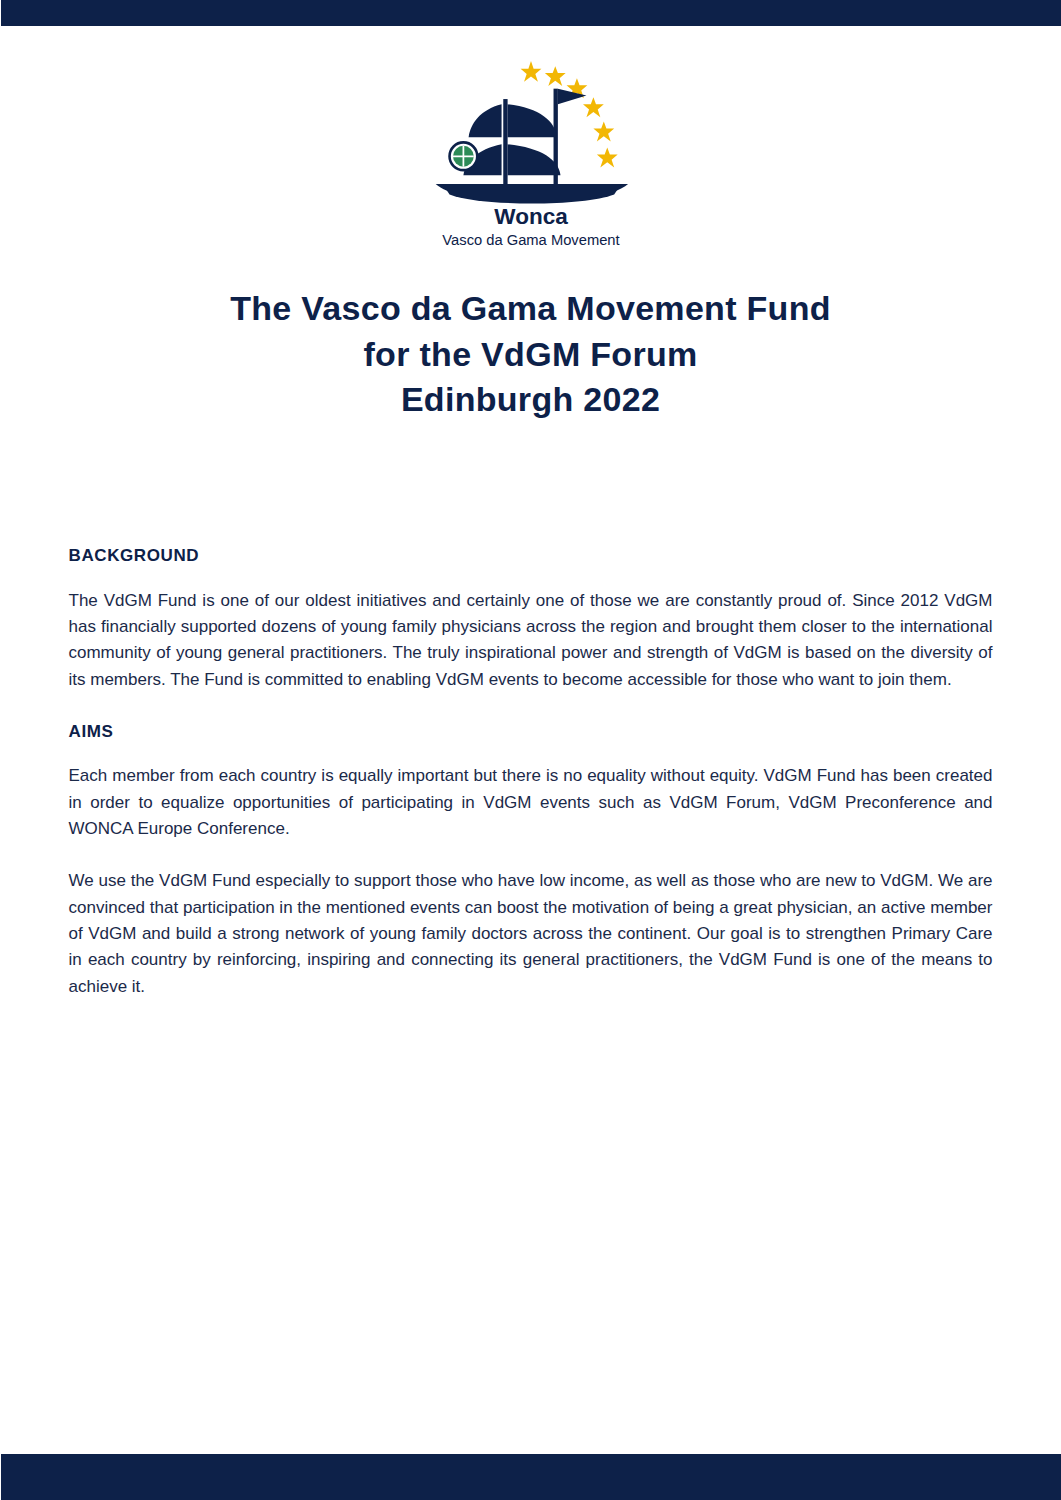Wonca Vasco da Gama Movement
The Vasco da Gama Movement Fund for the VdGM Forum Edinburgh 2022
BACKGROUND
The VdGM Fund is one of our oldest initiatives and certainly one of those we are constantly proud of. Since 2012 VdGM has financially supported dozens of young family physicians across the region and brought them closer to the international community of young general practitioners. The truly inspirational power and strength of VdGM is based on the diversity of its members. The Fund is committed to enabling VdGM events to become accessible for those who want to join them.
AIMS
Each member from each country is equally important but there is no equality without equity. VdGM Fund has been created in order to equalize opportunities of participating in VdGM events such as VdGM Forum, VdGM Preconference and WONCA Europe Conference.
We use the VdGM Fund especially to support those who have low income, as well as those who are new to VdGM. We are convinced that participation in the mentioned events can boost the motivation of being a great physician, an active member of VdGM and build a strong network of young family doctors across the continent. Our goal is to strengthen Primary Care in each country by reinforcing, inspiring and connecting its general practitioners, the VdGM Fund is one of the means to achieve it.